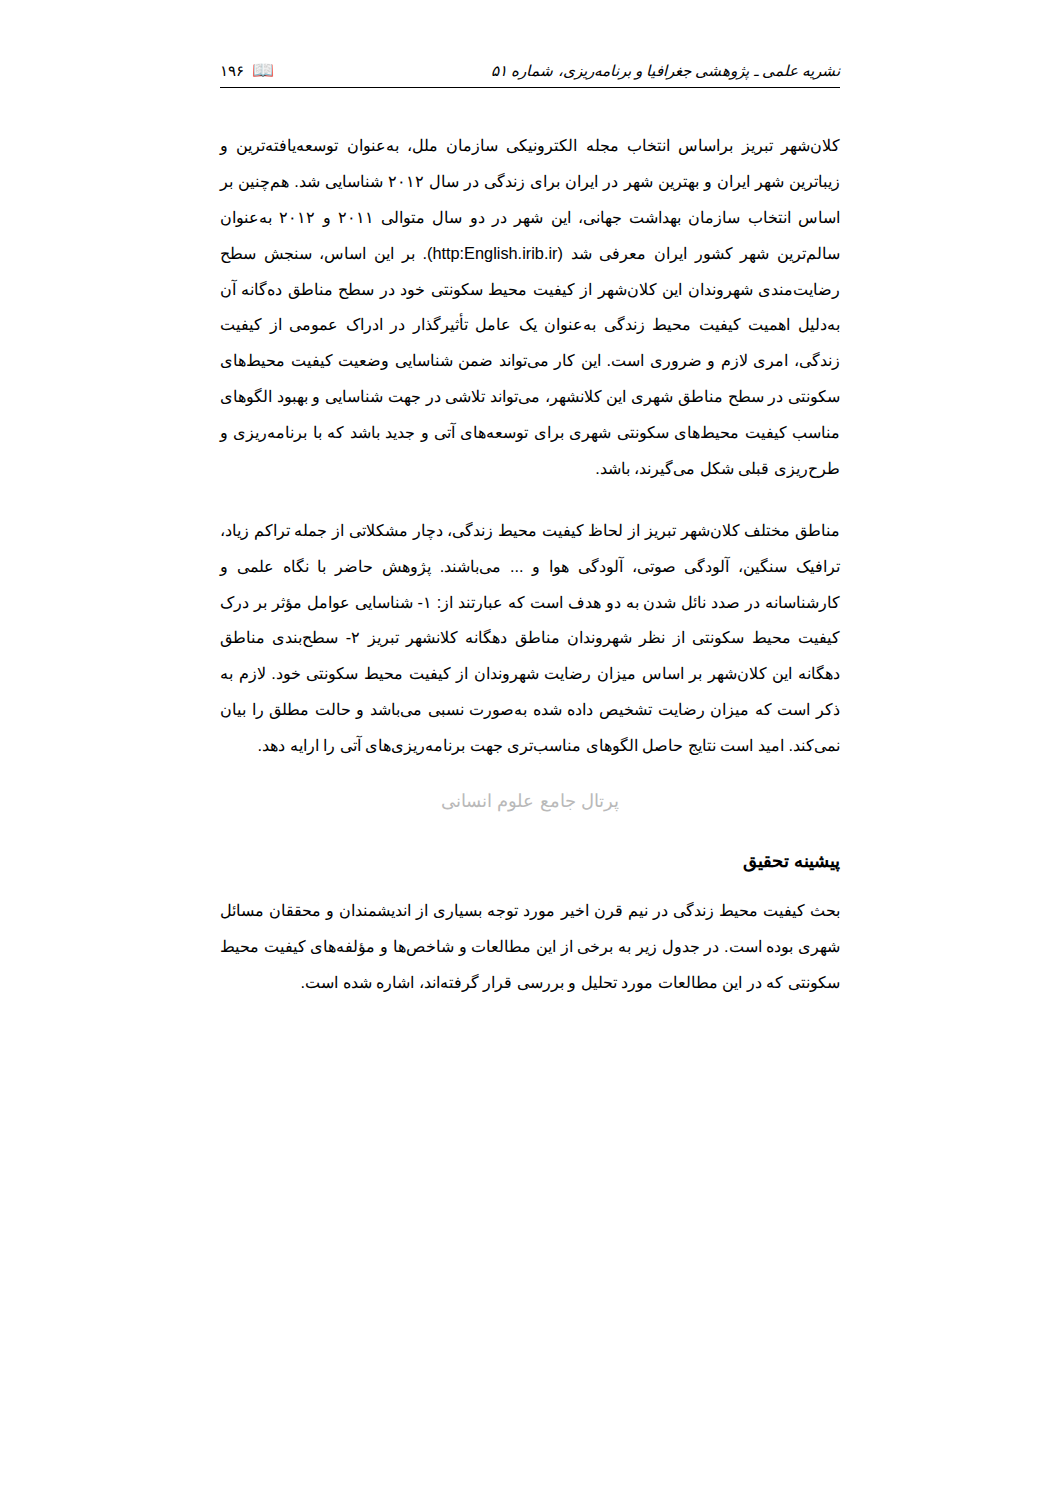نشریه علمی ـ پژوهشی جغرافیا و برنامه‌ریزی، شماره ۵۱ 📖 ۱۹۶
کلان‌شهر تبریز براساس انتخاب مجله الکترونیکی سازمان ملل، به‌عنوان توسعه‌یافته‌ترین و زیباترین شهر ایران و بهترین شهر در ایران برای زندگی در سال ۲۰۱۲ شناسایی شد. هم‌چنین بر اساس انتخاب سازمان بهداشت جهانی، این شهر در دو سال متوالی ۲۰۱۱ و ۲۰۱۲ به‌عنوان سالم‌ترین شهر کشور ایران معرفی شد (http:English.irib.ir). بر این اساس، سنجش سطح رضایت‌مندی شهروندان این کلان‌شهر از کیفیت محیط سکونتی خود در سطح مناطق ده‌گانه آن به‌دلیل اهمیت کیفیت محیط زندگی به‌عنوان یک عامل تأثیرگذار در ادراک عمومی از کیفیت زندگی، امری لازم و ضروری است. این کار می‌تواند ضمن شناسایی وضعیت کیفیت محیط‌های سکونتی در سطح مناطق شهری این کلانشهر، می‌تواند تلاشی در جهت شناسایی و بهبود الگوهای مناسب کیفیت محیط‌های سکونتی شهری برای توسعه‌های آتی و جدید باشد که با برنامه‌ریزی و طرح‌ریزی قبلی شکل می‌گیرند، باشد.
مناطق مختلف کلان‌شهر تبریز از لحاظ کیفیت محیط زندگی، دچار مشکلاتی از جمله تراکم زیاد، ترافیک سنگین، آلودگی صوتی، آلودگی هوا و ... می‌باشند. پژوهش حاضر با نگاه علمی و کارشناسانه در صدد نائل شدن به دو هدف است که عبارتند از: ۱- شناسایی عوامل مؤثر بر درک کیفیت محیط سکونتی از نظر شهروندان مناطق دهگانه کلانشهر تبریز ۲- سطح‌بندی مناطق دهگانه این کلان‌شهر بر اساس میزان رضایت شهروندان از کیفیت محیط سکونتی خود. لازم به ذکر است که میزان رضایت تشخیص داده شده به‌صورت نسبی می‌باشد و حالت مطلق را بیان نمی‌کند. امید است نتایج حاصل الگوهای مناسب‌تری جهت برنامه‌ریزی‌های آتی را ارایه دهد.
پرتال جامع علوم انسانی
پیشینه تحقیق
بحث کیفیت محیط زندگی در نیم قرن اخیر مورد توجه بسیاری از اندیشمندان و محققان مسائل شهری بوده است. در جدول زیر به برخی از این مطالعات و شاخص‌ها و مؤلفه‌های کیفیت محیط سکونتی که در این مطالعات مورد تحلیل و بررسی قرار گرفته‌اند، اشاره شده است.